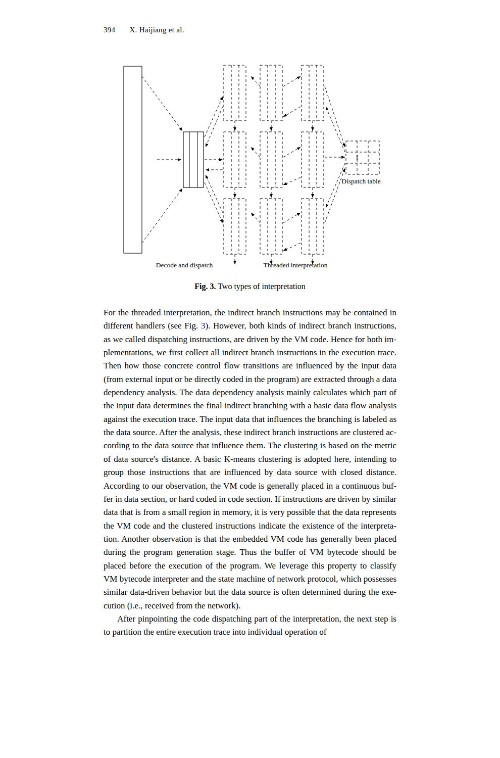394 X. Haijiang et al.
Dispatch table Decode and dispatch Threaded interpretation
Fig. 3. Two types of interpretation
For the threaded interpretation, the indirect branch instructions may be contained in different handlers (see Fig. 3). However, both kinds of indirect branch instructions, as we called dispatching instructions, are driven by the VM code. Hence for both implementations, we first collect all indirect branch instructions in the execution trace. Then how those concrete control flow transitions are influenced by the input data (from external input or be directly coded in the program) are extracted through a data dependency analysis. The data dependency analysis mainly calculates which part of the input data determines the final indirect branching with a basic data flow analysis against the execution trace. The input data that influences the branching is labeled as the data source. After the analysis, these indirect branch instructions are clustered according to the data source that influence them. The clustering is based on the metric of data source's distance. A basic K-means clustering is adopted here, intending to group those instructions that are influenced by data source with closed distance. According to our observation, the VM code is generally placed in a continuous buffer in data section, or hard coded in code section. If instructions are driven by similar data that is from a small region in memory, it is very possible that the data represents the VM code and the clustered instructions indicate the existence of the interpretation. Another observation is that the embedded VM code has generally been placed during the program generation stage. Thus the buffer of VM bytecode should be placed before the execution of the program. We leverage this property to classify VM bytecode interpreter and the state machine of network protocol, which possesses similar data-driven behavior but the data source is often determined during the execution (i.e., received from the network).
After pinpointing the code dispatching part of the interpretation, the next step is to partition the entire execution trace into individual operation of